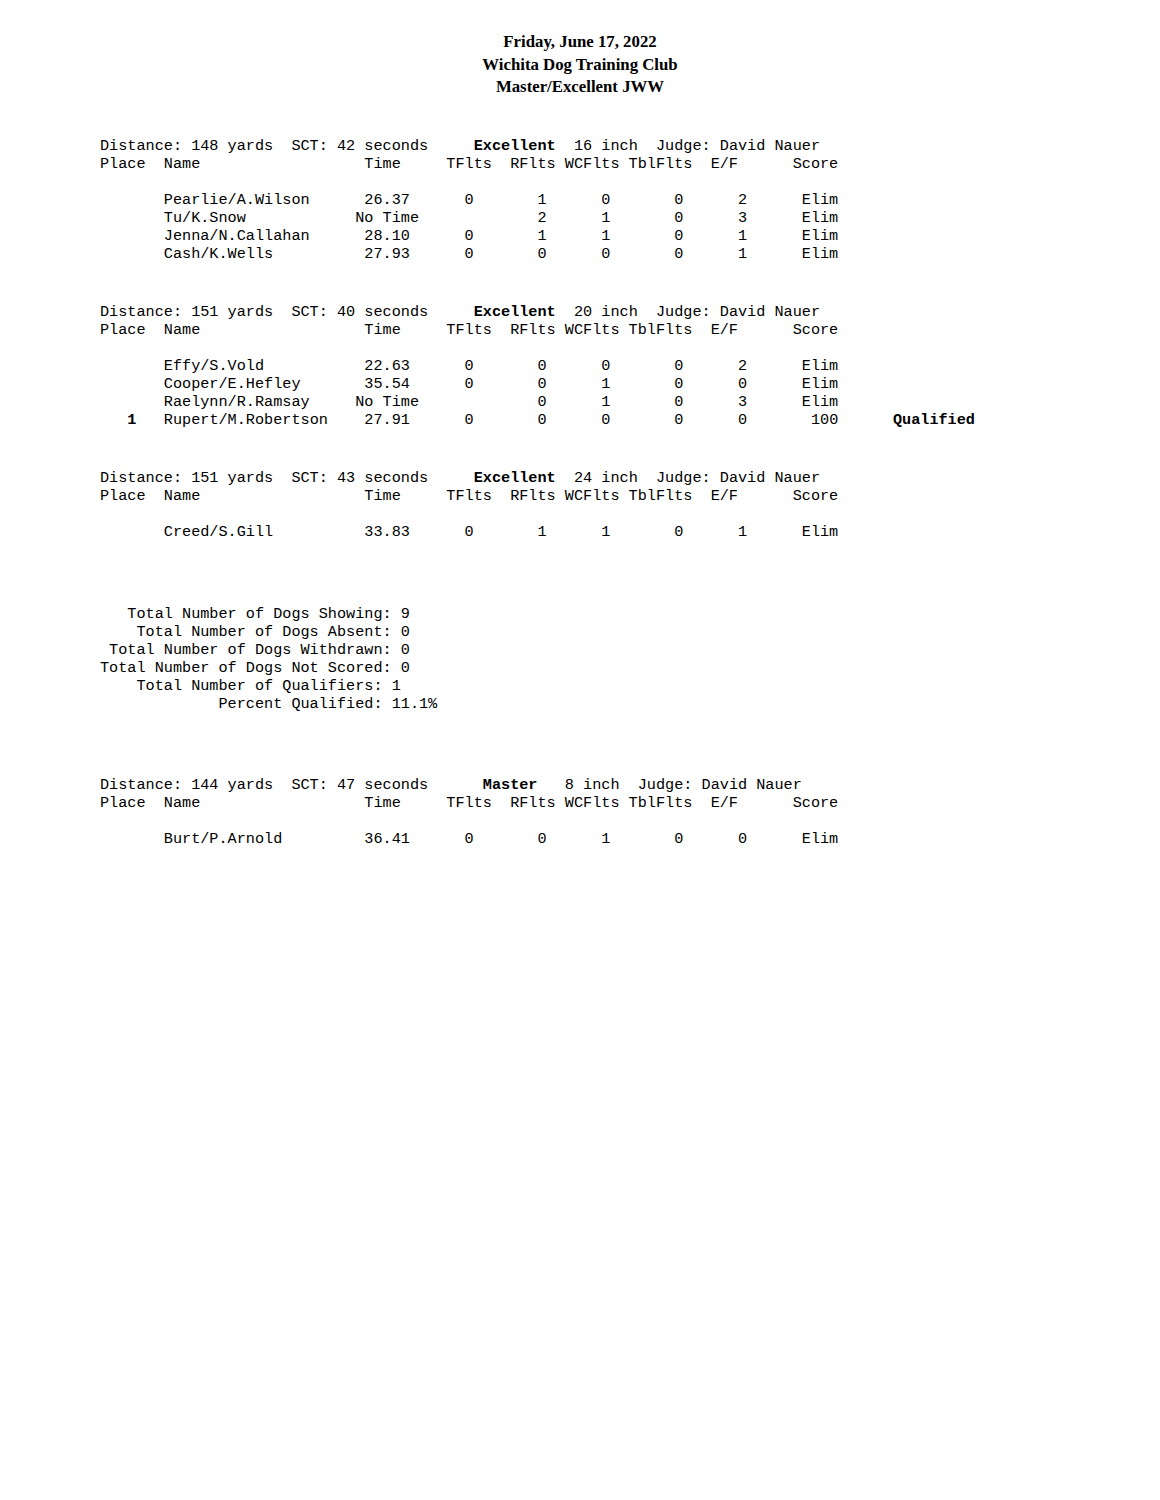Friday, June 17, 2022
Wichita Dog Training Club
Master/Excellent JWW
Distance: 148 yards  SCT: 42 seconds     Excellent  16 inch  Judge: David Nauer
Place  Name                  Time     TFlts  RFlts WCFlts TblFlts  E/F      Score

       Pearlie/A.Wilson      26.37      0       1      0       0      2      Elim
       Tu/K.Snow            No Time             2      1       0      3      Elim
       Jenna/N.Callahan      28.10      0       1      1       0      1      Elim
       Cash/K.Wells          27.93      0       0      0       0      1      Elim
Distance: 151 yards  SCT: 40 seconds     Excellent  20 inch  Judge: David Nauer
Place  Name                  Time     TFlts  RFlts WCFlts TblFlts  E/F      Score

       Effy/S.Vold           22.63      0       0      0       0      2      Elim
       Cooper/E.Hefley       35.54      0       0      1       0      0      Elim
       Raelynn/R.Ramsay     No Time             0      1       0      3      Elim
   1   Rupert/M.Robertson    27.91      0       0      0       0      0       100      Qualified
Distance: 151 yards  SCT: 43 seconds     Excellent  24 inch  Judge: David Nauer
Place  Name                  Time     TFlts  RFlts WCFlts TblFlts  E/F      Score

       Creed/S.Gill          33.83      0       1      1       0      1      Elim
Total Number of Dogs Showing: 9 Total Number of Dogs Absent: 0 Total Number of Dogs Withdrawn: 0 Total Number of Dogs Not Scored: 0 Total Number of Qualifiers: 1 Percent Qualified: 11.1%
Distance: 144 yards  SCT: 47 seconds      Master   8 inch  Judge: David Nauer
Place  Name                  Time     TFlts  RFlts WCFlts TblFlts  E/F      Score

       Burt/P.Arnold         36.41      0       0      1       0      0      Elim